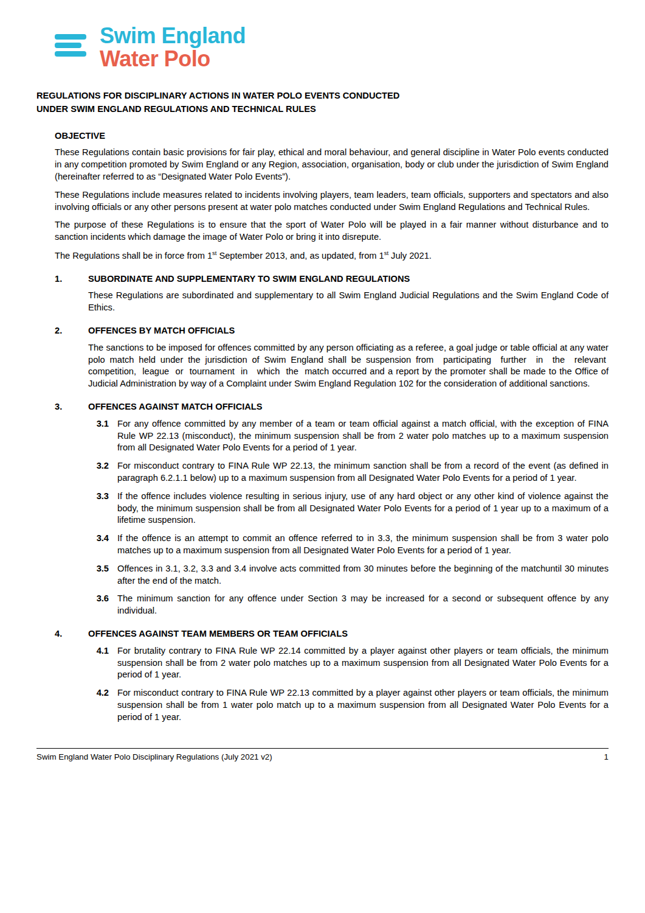Swim England
Water Polo
REGULATIONS FOR DISCIPLINARY ACTIONS IN WATER POLO EVENTS CONDUCTED
UNDER SWIM ENGLAND REGULATIONS AND TECHNICAL RULES
OBJECTIVE
These Regulations contain basic provisions for fair play, ethical and moral behaviour, and general discipline in Water Polo events conducted in any competition promoted by Swim England or any Region, association, organisation, body or club under the jurisdiction of Swim England (hereinafter referred to as “Designated Water Polo Events”).
These Regulations include measures related to incidents involving players, team leaders, team officials, supporters and spectators and also involving officials or any other persons present at water polo matches conducted under Swim England Regulations and Technical Rules.
The purpose of these Regulations is to ensure that the sport of Water Polo will be played in a fair manner without disturbance and to sanction incidents which damage the image of Water Polo or bring it into disrepute.
The Regulations shall be in force from 1st September 2013, and, as updated, from 1st July 2021.
1.
SUBORDINATE AND SUPPLEMENTARY TO SWIM ENGLAND REGULATIONS
These Regulations are subordinated and supplementary to all Swim England Judicial Regulations and the Swim England Code of Ethics.
2.
OFFENCES BY MATCH OFFICIALS
The sanctions to be imposed for offences committed by any person officiating as a referee, a goal judge or table official at any water polo match held under the jurisdiction of Swim England shall be suspension from participating further in the relevant competition, league or tournament in which the match occurred and a report by the promoter shall be made to the Office of Judicial Administration by way of a Complaint under Swim England Regulation 102 for the consideration of additional sanctions.
3.
OFFENCES AGAINST MATCH OFFICIALS
3.1
For any offence committed by any member of a team or team official against a match official, with the exception of FINA Rule WP 22.13 (misconduct), the minimum suspension shall be from 2 water polo matches up to a maximum suspension from all Designated Water Polo Events for a period of 1 year.
3.2
For misconduct contrary to FINA Rule WP 22.13, the minimum sanction shall be from a record of the event (as defined in paragraph 6.2.1.1 below) up to a maximum suspension from all Designated Water Polo Events for a period of 1 year.
3.3
If the offence includes violence resulting in serious injury, use of any hard object or any other kind of violence against the body, the minimum suspension shall be from all Designated Water Polo Events for a period of 1 year up to a maximum of a lifetime suspension.
3.4
If the offence is an attempt to commit an offence referred to in 3.3, the minimum suspension shall be from 3 water polo matches up to a maximum suspension from all Designated Water Polo Events for a period of 1 year.
3.5
Offences in 3.1, 3.2, 3.3 and 3.4 involve acts committed from 30 minutes before the beginning of the matchuntil 30 minutes after the end of the match.
3.6
The minimum sanction for any offence under Section 3 may be increased for a second or subsequent offence by any individual.
4.
OFFENCES AGAINST TEAM MEMBERS OR TEAM OFFICIALS
4.1
For brutality contrary to FINA Rule WP 22.14 committed by a player against other players or team officials, the minimum suspension shall be from 2 water polo matches up to a maximum suspension from all Designated Water Polo Events for a period of 1 year.
4.2
For misconduct contrary to FINA Rule WP 22.13 committed by a player against other players or team officials, the minimum suspension shall be from 1 water polo match up to a maximum suspension from all Designated Water Polo Events for a period of 1 year.
Swim England Water Polo Disciplinary Regulations (July 2021 v2)
1